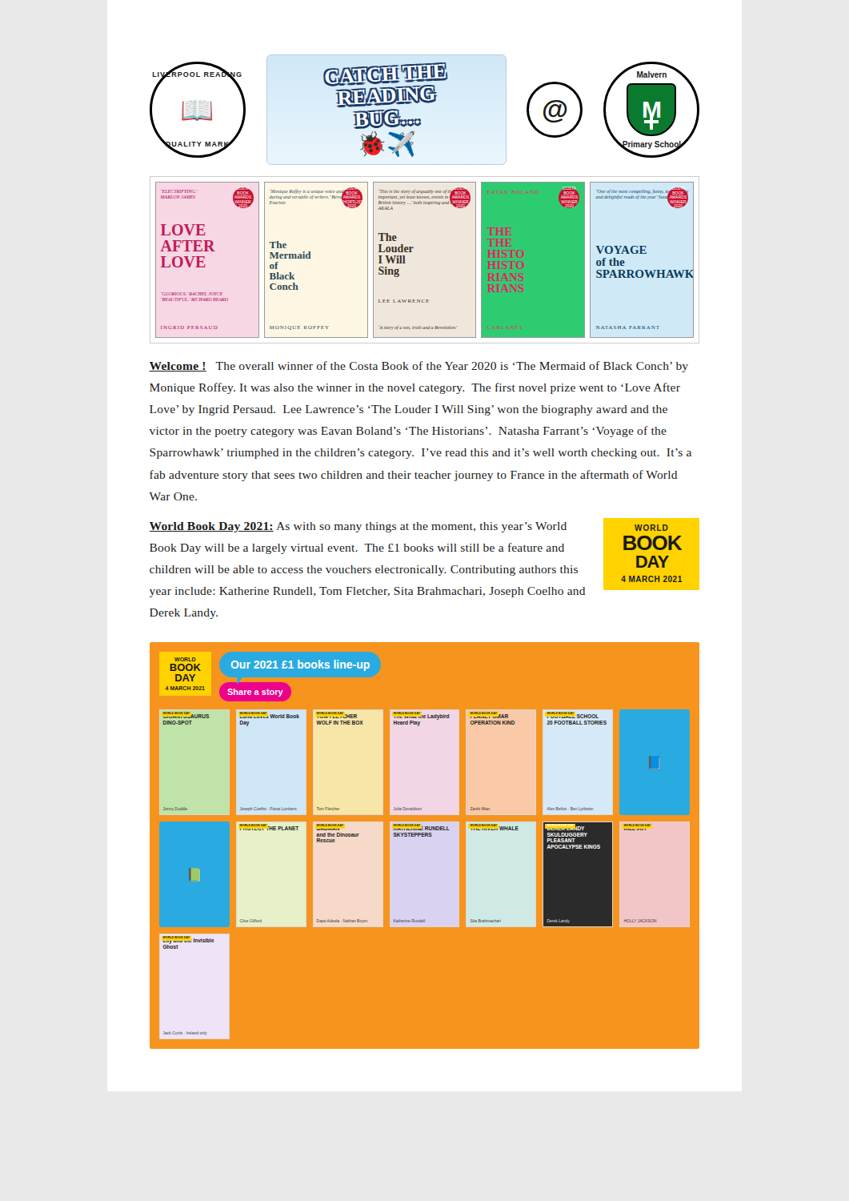LIVERPOOL READING 📖 QUALITY MARK
CATCH THE
READING
BUG…
🐞✈️
@
Malvern M Primary School
COSTA BOOK AWARDS WINNER 2020
‘ELECTRIFYING.’
MARLON JAMES
LOVE
AFTER
LOVE
‘GLORIOUS.’ RACHEL JOYCE
‘BEAUTIFUL.’ RICHARD BEARD
INGRID PERSAUD
COSTA BOOK AWARDS SHORTLIST 2020
‘Monique Roffey is a unique voice and most daring and versatile of writers.’ Bernardine Evaristo
The
Mermaid
of
Black
Conch
Monique Roffey
COSTA BOOK AWARDS WINNER 2020
‘This is the story of arguably one of the most important, yet least known, events in modern British history …’ both inspiring and enraging’ AKALA
The
Louder
I Will
Sing
Lee Lawrence
‘A story of a son, truth and a Revolution’
COSTA BOOK AWARDS WINNER 2020
EAVAN BOLAND
THE
THE
HISTO
HISTO
RIANS
RIANS
CARCANET
COSTA BOOK AWARDS WINNER 2020
‘One of the most compelling, funny, tear-jerking and delightful reads of the year’ Sunday Times
VOYAGE
of the
SPARROWHAWK
NATASHA FARRANT
Welcome ! The overall winner of the Costa Book of the Year 2020 is ‘The Mermaid of Black Conch’ by Monique Roffey. It was also the winner in the novel category. The first novel prize went to ‘Love After Love’ by Ingrid Persaud. Lee Lawrence’s ‘The Louder I Will Sing’ won the biography award and the victor in the poetry category was Eavan Boland’s ‘The Historians’. Natasha Farrant’s ‘Voyage of the Sparrowhawk’ triumphed in the children’s category. I’ve read this and it’s well worth checking out. It’s a fab adventure story that sees two children and their teacher journey to France in the aftermath of World War One.
WORLD
BOOK
DAY
4 MARCH 2021
World Book Day 2021: As with so many things at the moment, this year’s World Book Day will be a largely virtual event. The £1 books will still be a feature and children will be able to access the vouchers electronically. Contributing authors this year include: Katherine Rundell, Tom Fletcher, Sita Brahmachari, Joseph Coelho and Derek Landy.
WORLD
BOOK
DAY
4 MARCH 2021
Our 2021 £1 books line-up
Share a story
WORLD BOOK DAY
GIGANTOSAURUS
DINO-SPOT
Jonny Duddle
WORLD BOOK DAY
Luna Loves World Book Day
Joseph Coelho · Fiona Lumbers
WORLD BOOK DAY
TOM FLETCHER
WOLF IN THE BOX
Tom Fletcher
WORLD BOOK DAY
The What the Ladybird Heard Play
Julia Donaldson
WORLD BOOK DAY
PLANET OMAR
OPERATION KIND
Zanib Mian
WORLD BOOK DAY
FOOTBALL SCHOOL
20 FOOTBALL STORIES
Alex Bellos · Ben Lyttleton
📘
📗
WORLD BOOK DAY
PROTECT THE PLANET
Clive Gifford
WORLD BOOK DAY
BADMAN
and the Dinosaur Rescue
Dapo Adeola · Nathan Bryon
WORLD BOOK DAY
KATHERINE RUNDELL
SKYSTEPPERS
Katherine Rundell
WORLD BOOK DAY
THE RIVER WHALE
Sita Brahmachari
WORLD BOOK DAY
DEREK LANDY
SKULDUGGERY PLEASANT
APOCALYPSE KINGS
Derek Landy
WORLD BOOK DAY
KILL JOY
HOLLY JACKSON
WORLD BOOK DAY
Lily and the Invisible Ghost
Jack Curtis · Ireland only